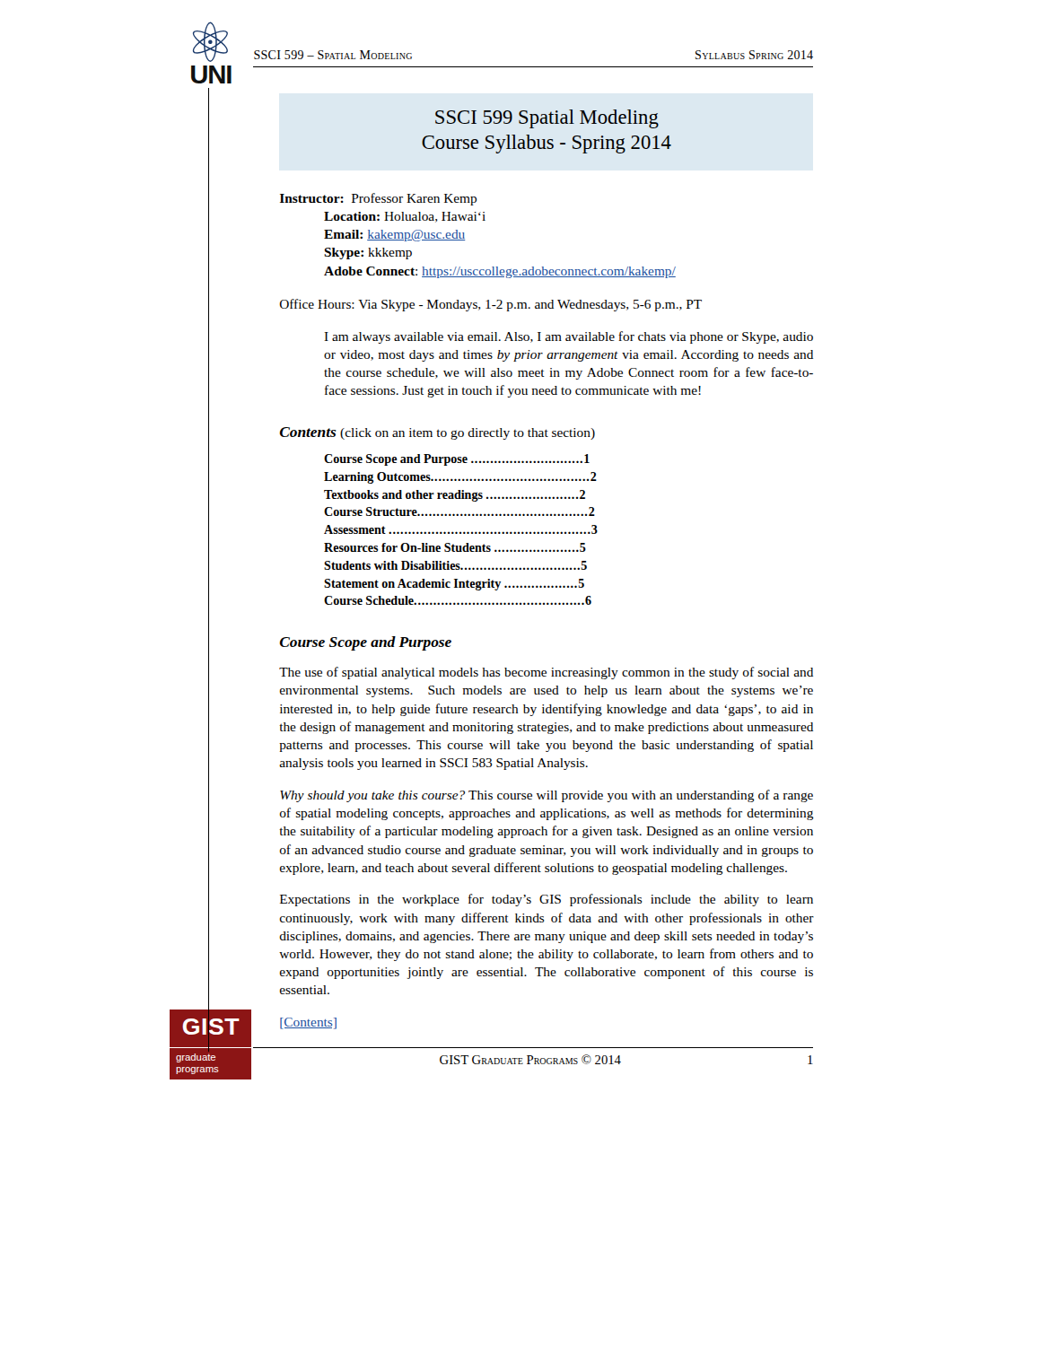⚛ UNI
GIST
graduate
programs
SSCI 599 – Spatial Modeling Syllabus Spring 2014
SSCI 599 Spatial Modeling
Course Syllabus - Spring 2014
Instructor: Professor Karen Kemp
Location: Holualoa, Hawaiʻi
Email: kakemp@usc.edu
Skype: kkkemp
Adobe Connect: https://usccollege.adobeconnect.com/kakemp/
Office Hours: Via Skype - Mondays, 1-2 p.m. and Wednesdays, 5-6 p.m., PT
I am always available via email. Also, I am available for chats via phone or Skype, audio or video, most days and times by prior arrangement via email. According to needs and the course schedule, we will also meet in my Adobe Connect room for a few face-to-face sessions. Just get in touch if you need to communicate with me!
Contents (click on an item to go directly to that section)
Course Scope and Purpose ............................. 1
Learning Outcomes......................................... 2
Textbooks and other readings ........................ 2
Course Structure............................................ 2
Assessment .................................................... 3
Resources for On-line Students ...................... 5
Students with Disabilities............................... 5
Statement on Academic Integrity ................... 5
Course Schedule............................................ 6
Course Scope and Purpose
The use of spatial analytical models has become increasingly common in the study of social and environmental systems. Such models are used to help us learn about the systems we’re interested in, to help guide future research by identifying knowledge and data ‘gaps’, to aid in the design of management and monitoring strategies, and to make predictions about unmeasured patterns and processes. This course will take you beyond the basic understanding of spatial analysis tools you learned in SSCI 583 Spatial Analysis.
Why should you take this course? This course will provide you with an understanding of a range of spatial modeling concepts, approaches and applications, as well as methods for determining the suitability of a particular modeling approach for a given task. Designed as an online version of an advanced studio course and graduate seminar, you will work individually and in groups to explore, learn, and teach about several different solutions to geospatial modeling challenges.
Expectations in the workplace for today’s GIS professionals include the ability to learn continuously, work with many different kinds of data and with other professionals in other disciplines, domains, and agencies. There are many unique and deep skill sets needed in today’s world. However, they do not stand alone; the ability to collaborate, to learn from others and to expand opportunities jointly are essential. The collaborative component of this course is essential.
[Contents]
GIST Graduate Programs © 2014 1